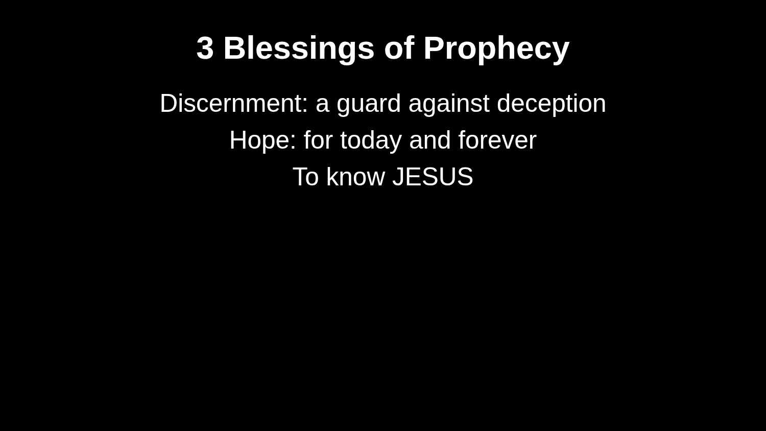3 Blessings of Prophecy
Discernment: a guard against deception
Hope: for today and forever
To know JESUS